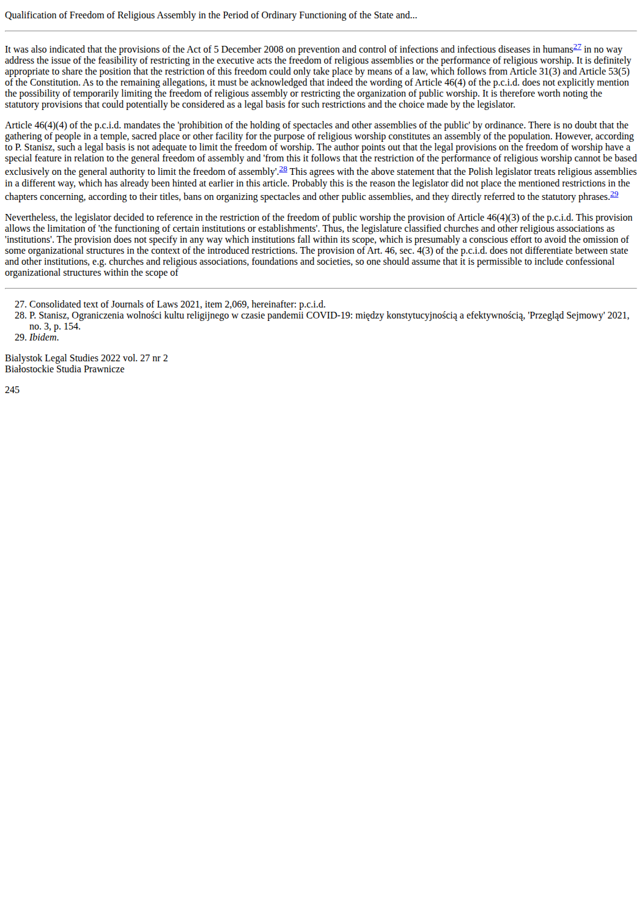Qualification of Freedom of Religious Assembly in the Period of Ordinary Functioning of the State and...
It was also indicated that the provisions of the Act of 5 December 2008 on prevention and control of infections and infectious diseases in humans27 in no way address the issue of the feasibility of restricting in the executive acts the freedom of religious assemblies or the performance of religious worship. It is definitely appropriate to share the position that the restriction of this freedom could only take place by means of a law, which follows from Article 31(3) and Article 53(5) of the Constitution. As to the remaining allegations, it must be acknowledged that indeed the wording of Article 46(4) of the p.c.i.d. does not explicitly mention the possibility of temporarily limiting the freedom of religious assembly or restricting the organization of public worship. It is therefore worth noting the statutory provisions that could potentially be considered as a legal basis for such restrictions and the choice made by the legislator.
Article 46(4)(4) of the p.c.i.d. mandates the 'prohibition of the holding of spectacles and other assemblies of the public' by ordinance. There is no doubt that the gathering of people in a temple, sacred place or other facility for the purpose of religious worship constitutes an assembly of the population. However, according to P. Stanisz, such a legal basis is not adequate to limit the freedom of worship. The author points out that the legal provisions on the freedom of worship have a special feature in relation to the general freedom of assembly and 'from this it follows that the restriction of the performance of religious worship cannot be based exclusively on the general authority to limit the freedom of assembly'.28 This agrees with the above statement that the Polish legislator treats religious assemblies in a different way, which has already been hinted at earlier in this article. Probably this is the reason the legislator did not place the mentioned restrictions in the chapters concerning, according to their titles, bans on organizing spectacles and other public assemblies, and they directly referred to the statutory phrases.29
Nevertheless, the legislator decided to reference in the restriction of the freedom of public worship the provision of Article 46(4)(3) of the p.c.i.d. This provision allows the limitation of 'the functioning of certain institutions or establishments'. Thus, the legislature classified churches and other religious associations as 'institutions'. The provision does not specify in any way which institutions fall within its scope, which is presumably a conscious effort to avoid the omission of some organizational structures in the context of the introduced restrictions. The provision of Art. 46, sec. 4(3) of the p.c.i.d. does not differentiate between state and other institutions, e.g. churches and religious associations, foundations and societies, so one should assume that it is permissible to include confessional organizational structures within the scope of
Consolidated text of Journals of Laws 2021, item 2,069, hereinafter: p.c.i.d.
P. Stanisz, Ograniczenia wolności kultu religijnego w czasie pandemii COVID-19: między konstytucyjnością a efektywnością, 'Przegląd Sejmowy' 2021, no. 3, p. 154.
Ibidem.
Bialystok Legal Studies 2022 vol. 27 nr 2
Białostockie Studia Prawnicze
245